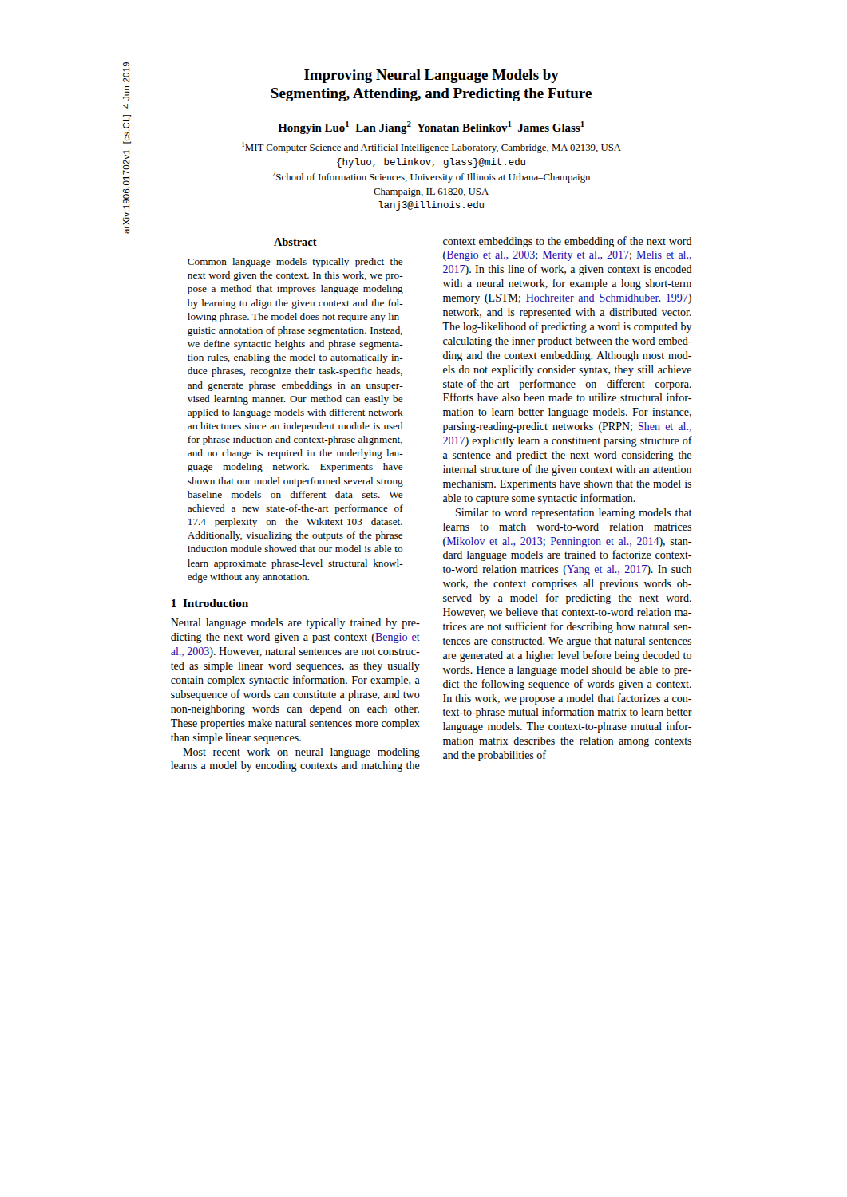arXiv:1906.01702v1 [cs.CL] 4 Jun 2019
Improving Neural Language Models by
Segmenting, Attending, and Predicting the Future
Hongyin Luo1 Lan Jiang2 Yonatan Belinkov1 James Glass1
1MIT Computer Science and Artificial Intelligence Laboratory, Cambridge, MA 02139, USA
{hyluo, belinkov, glass}@mit.edu
2School of Information Sciences, University of Illinois at Urbana–Champaign
Champaign, IL 61820, USA
lanj3@illinois.edu
Abstract
Common language models typically predict the next word given the context. In this work, we propose a method that improves language modeling by learning to align the given context and the following phrase. The model does not require any linguistic annotation of phrase segmentation. Instead, we define syntactic heights and phrase segmentation rules, enabling the model to automatically induce phrases, recognize their task-specific heads, and generate phrase embeddings in an unsupervised learning manner. Our method can easily be applied to language models with different network architectures since an independent module is used for phrase induction and context-phrase alignment, and no change is required in the underlying language modeling network. Experiments have shown that our model outperformed several strong baseline models on different data sets. We achieved a new state-of-the-art performance of 17.4 perplexity on the Wikitext-103 dataset. Additionally, visualizing the outputs of the phrase induction module showed that our model is able to learn approximate phrase-level structural knowledge without any annotation.
1 Introduction
Neural language models are typically trained by predicting the next word given a past context (Bengio et al., 2003). However, natural sentences are not constructed as simple linear word sequences, as they usually contain complex syntactic information. For example, a subsequence of words can constitute a phrase, and two non-neighboring words can depend on each other. These properties make natural sentences more complex than simple linear sequences.
Most recent work on neural language modeling learns a model by encoding contexts and matching the context embeddings to the embedding of the next word (Bengio et al., 2003; Merity et al., 2017; Melis et al., 2017). In this line of work, a given context is encoded with a neural network, for example a long short-term memory (LSTM; Hochreiter and Schmidhuber, 1997) network, and is represented with a distributed vector. The log-likelihood of predicting a word is computed by calculating the inner product between the word embedding and the context embedding. Although most models do not explicitly consider syntax, they still achieve state-of-the-art performance on different corpora. Efforts have also been made to utilize structural information to learn better language models. For instance, parsing-reading-predict networks (PRPN; Shen et al., 2017) explicitly learn a constituent parsing structure of a sentence and predict the next word considering the internal structure of the given context with an attention mechanism. Experiments have shown that the model is able to capture some syntactic information.
Similar to word representation learning models that learns to match word-to-word relation matrices (Mikolov et al., 2013; Pennington et al., 2014), standard language models are trained to factorize context-to-word relation matrices (Yang et al., 2017). In such work, the context comprises all previous words observed by a model for predicting the next word. However, we believe that context-to-word relation matrices are not sufficient for describing how natural sentences are constructed. We argue that natural sentences are generated at a higher level before being decoded to words. Hence a language model should be able to predict the following sequence of words given a context. In this work, we propose a model that factorizes a context-to-phrase mutual information matrix to learn better language models. The context-to-phrase mutual information matrix describes the relation among contexts and the probabilities of